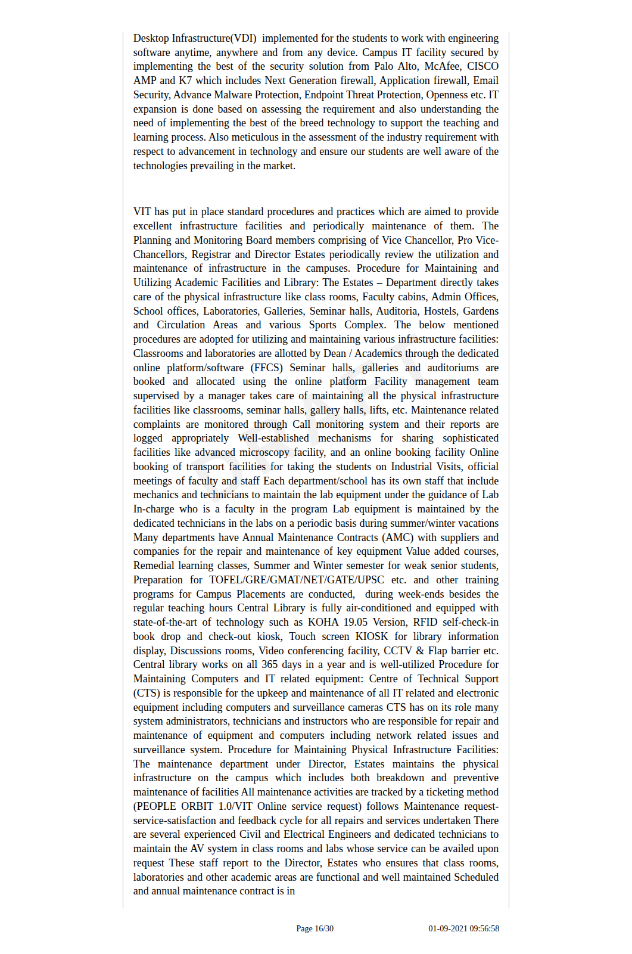DRAFT
Desktop Infrastructure(VDI) implemented for the students to work with engineering software anytime, anywhere and from any device. Campus IT facility secured by implementing the best of the security solution from Palo Alto, McAfee, CISCO AMP and K7 which includes Next Generation firewall, Application firewall, Email Security, Advance Malware Protection, Endpoint Threat Protection, Openness etc. IT expansion is done based on assessing the requirement and also understanding the need of implementing the best of the breed technology to support the teaching and learning process. Also meticulous in the assessment of the industry requirement with respect to advancement in technology and ensure our students are well aware of the technologies prevailing in the market.
VIT has put in place standard procedures and practices which are aimed to provide excellent infrastructure facilities and periodically maintenance of them. The Planning and Monitoring Board members comprising of Vice Chancellor, Pro Vice-Chancellors, Registrar and Director Estates periodically review the utilization and maintenance of infrastructure in the campuses. Procedure for Maintaining and Utilizing Academic Facilities and Library: The Estates – Department directly takes care of the physical infrastructure like class rooms, Faculty cabins, Admin Offices, School offices, Laboratories, Galleries, Seminar halls, Auditoria, Hostels, Gardens and Circulation Areas and various Sports Complex. The below mentioned procedures are adopted for utilizing and maintaining various infrastructure facilities: Classrooms and laboratories are allotted by Dean / Academics through the dedicated online platform/software (FFCS) Seminar halls, galleries and auditoriums are booked and allocated using the online platform Facility management team supervised by a manager takes care of maintaining all the physical infrastructure facilities like classrooms, seminar halls, gallery halls, lifts, etc. Maintenance related complaints are monitored through Call monitoring system and their reports are logged appropriately Well-established mechanisms for sharing sophisticated facilities like advanced microscopy facility, and an online booking facility Online booking of transport facilities for taking the students on Industrial Visits, official meetings of faculty and staff Each department/school has its own staff that include mechanics and technicians to maintain the lab equipment under the guidance of Lab In-charge who is a faculty in the program Lab equipment is maintained by the dedicated technicians in the labs on a periodic basis during summer/winter vacations Many departments have Annual Maintenance Contracts (AMC) with suppliers and companies for the repair and maintenance of key equipment Value added courses, Remedial learning classes, Summer and Winter semester for weak senior students, Preparation for TOFEL/GRE/GMAT/NET/GATE/UPSC etc. and other training programs for Campus Placements are conducted, during week-ends besides the regular teaching hours Central Library is fully air-conditioned and equipped with state-of-the-art of technology such as KOHA 19.05 Version, RFID self-check-in book drop and check-out kiosk, Touch screen KIOSK for library information display, Discussions rooms, Video conferencing facility, CCTV & Flap barrier etc. Central library works on all 365 days in a year and is well-utilized Procedure for Maintaining Computers and IT related equipment: Centre of Technical Support (CTS) is responsible for the upkeep and maintenance of all IT related and electronic equipment including computers and surveillance cameras CTS has on its role many system administrators, technicians and instructors who are responsible for repair and maintenance of equipment and computers including network related issues and surveillance system. Procedure for Maintaining Physical Infrastructure Facilities: The maintenance department under Director, Estates maintains the physical infrastructure on the campus which includes both breakdown and preventive maintenance of facilities All maintenance activities are tracked by a ticketing method (PEOPLE ORBIT 1.0/VIT Online service request) follows Maintenance request-service-satisfaction and feedback cycle for all repairs and services undertaken There are several experienced Civil and Electrical Engineers and dedicated technicians to maintain the AV system in class rooms and labs whose service can be availed upon request These staff report to the Director, Estates who ensures that class rooms, laboratories and other academic areas are functional and well maintained Scheduled and annual maintenance contract is in
Page 16/30
01-09-2021 09:56:58